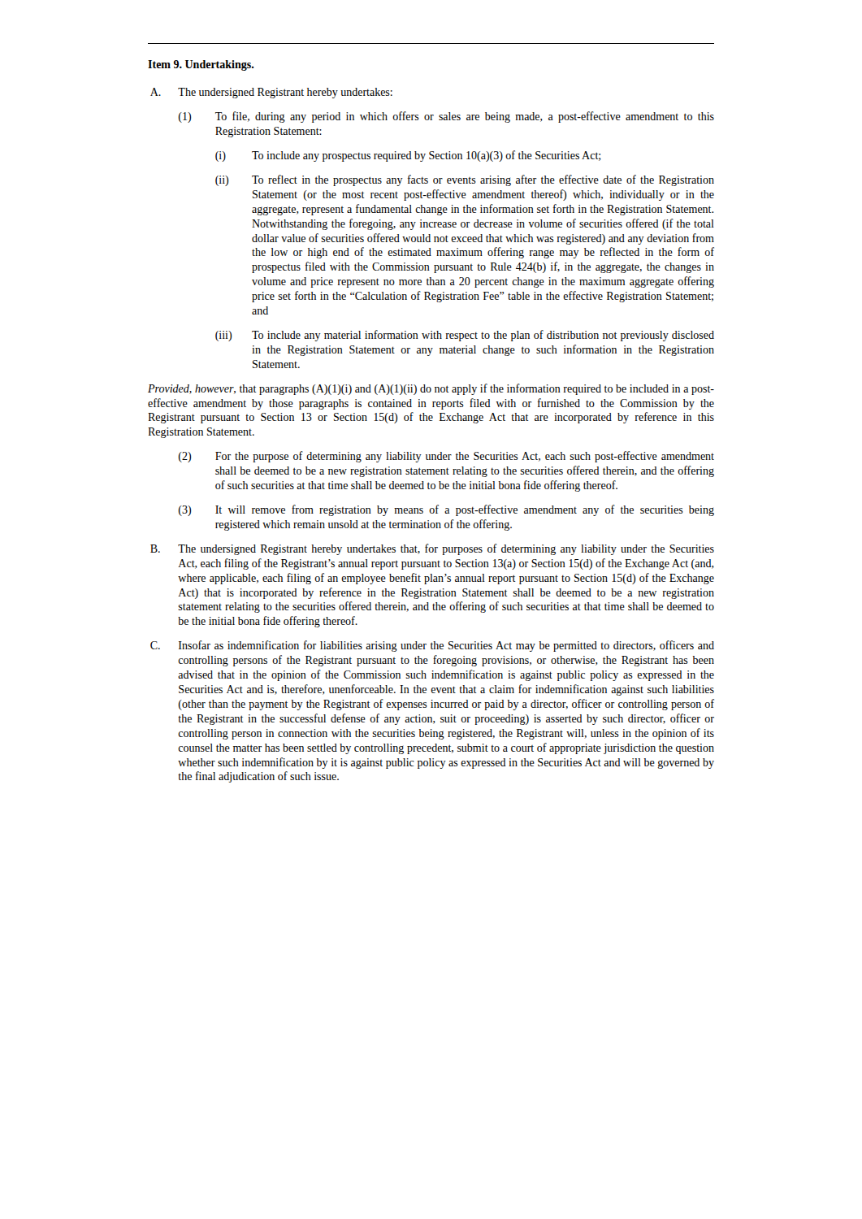Item 9. Undertakings.
A.
The undersigned Registrant hereby undertakes:
(1)
To file, during any period in which offers or sales are being made, a post-effective amendment to this Registration Statement:
(i)
To include any prospectus required by Section 10(a)(3) of the Securities Act;
(ii)
To reflect in the prospectus any facts or events arising after the effective date of the Registration Statement (or the most recent post-effective amendment thereof) which, individually or in the aggregate, represent a fundamental change in the information set forth in the Registration Statement. Notwithstanding the foregoing, any increase or decrease in volume of securities offered (if the total dollar value of securities offered would not exceed that which was registered) and any deviation from the low or high end of the estimated maximum offering range may be reflected in the form of prospectus filed with the Commission pursuant to Rule 424(b) if, in the aggregate, the changes in volume and price represent no more than a 20 percent change in the maximum aggregate offering price set forth in the “Calculation of Registration Fee” table in the effective Registration Statement; and
(iii)
To include any material information with respect to the plan of distribution not previously disclosed in the Registration Statement or any material change to such information in the Registration Statement.
Provided, however, that paragraphs (A)(1)(i) and (A)(1)(ii) do not apply if the information required to be included in a post-effective amendment by those paragraphs is contained in reports filed with or furnished to the Commission by the Registrant pursuant to Section 13 or Section 15(d) of the Exchange Act that are incorporated by reference in this Registration Statement.
(2)
For the purpose of determining any liability under the Securities Act, each such post-effective amendment shall be deemed to be a new registration statement relating to the securities offered therein, and the offering of such securities at that time shall be deemed to be the initial bona fide offering thereof.
(3)
It will remove from registration by means of a post-effective amendment any of the securities being registered which remain unsold at the termination of the offering.
B.
The undersigned Registrant hereby undertakes that, for purposes of determining any liability under the Securities Act, each filing of the Registrant’s annual report pursuant to Section 13(a) or Section 15(d) of the Exchange Act (and, where applicable, each filing of an employee benefit plan’s annual report pursuant to Section 15(d) of the Exchange Act) that is incorporated by reference in the Registration Statement shall be deemed to be a new registration statement relating to the securities offered therein, and the offering of such securities at that time shall be deemed to be the initial bona fide offering thereof.
C.
Insofar as indemnification for liabilities arising under the Securities Act may be permitted to directors, officers and controlling persons of the Registrant pursuant to the foregoing provisions, or otherwise, the Registrant has been advised that in the opinion of the Commission such indemnification is against public policy as expressed in the Securities Act and is, therefore, unenforceable. In the event that a claim for indemnification against such liabilities (other than the payment by the Registrant of expenses incurred or paid by a director, officer or controlling person of the Registrant in the successful defense of any action, suit or proceeding) is asserted by such director, officer or controlling person in connection with the securities being registered, the Registrant will, unless in the opinion of its counsel the matter has been settled by controlling precedent, submit to a court of appropriate jurisdiction the question whether such indemnification by it is against public policy as expressed in the Securities Act and will be governed by the final adjudication of such issue.